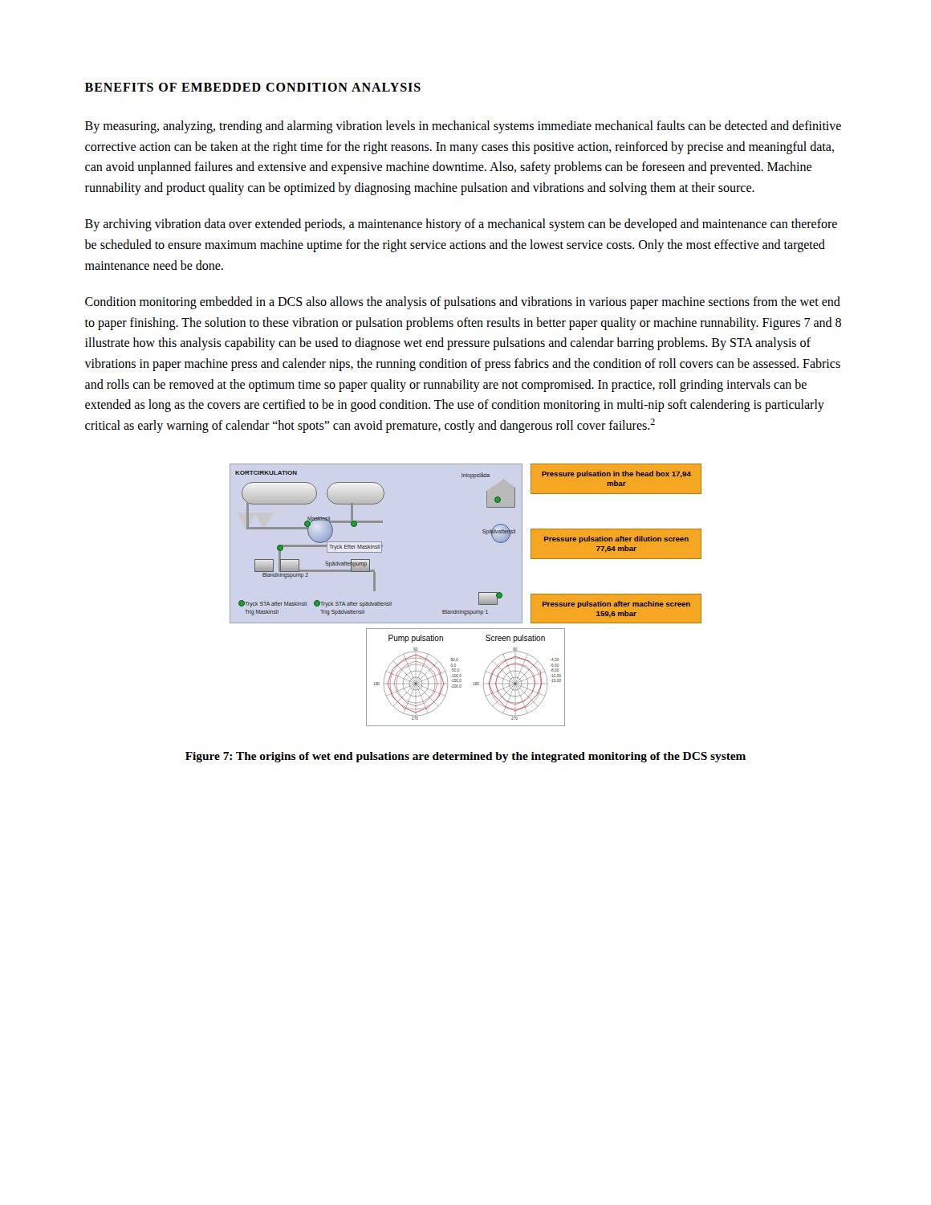BENEFITS OF EMBEDDED CONDITION ANALYSIS
By measuring, analyzing, trending and alarming vibration levels in mechanical systems immediate mechanical faults can be detected and definitive corrective action can be taken at the right time for the right reasons. In many cases this positive action, reinforced by precise and meaningful data, can avoid unplanned failures and extensive and expensive machine downtime. Also, safety problems can be foreseen and prevented. Machine runnability and product quality can be optimized by diagnosing machine pulsation and vibrations and solving them at their source.
By archiving vibration data over extended periods, a maintenance history of a mechanical system can be developed and maintenance can therefore be scheduled to ensure maximum machine uptime for the right service actions and the lowest service costs. Only the most effective and targeted maintenance need be done.
Condition monitoring embedded in a DCS also allows the analysis of pulsations and vibrations in various paper machine sections from the wet end to paper finishing. The solution to these vibration or pulsation problems often results in better paper quality or machine runnability. Figures 7 and 8 illustrate how this analysis capability can be used to diagnose wet end pressure pulsations and calendar barring problems. By STA analysis of vibrations in paper machine press and calender nips, the running condition of press fabrics and the condition of roll covers can be assessed. Fabrics and rolls can be removed at the optimum time so paper quality or runnability are not compromised. In practice, roll grinding intervals can be extended as long as the covers are certified to be in good condition. The use of condition monitoring in multi-nip soft calendering is particularly critical as early warning of calendar “hot spots” can avoid premature, costly and dangerous roll cover failures.2
KORTCIRKULATION Inloppslåda
Maskinsil Spädvattensil Tryck Efter Maskinsil Spädvattenpump Blandningspump 2 Blandningspump 1 Tryck STA after Maskinsil Trig Maskinsil Tryck STA after spädvattensil Trig Spädvattensil
Pressure pulsation in the head box 17,94 mbar
Pressure pulsation after dilution screen 77,64 mbar
Pressure pulsation after machine screen 159,6 mbar
Pump pulsation
90 180 270
50,0
0,0
-50,0
-100,0
-150,0
-200,0
Screen pulsation
90 180 270
-4,00
-6,00
-8,00
-10,00
-16,00
Figure 7: The origins of wet end pulsations are determined by the integrated monitoring of the DCS system